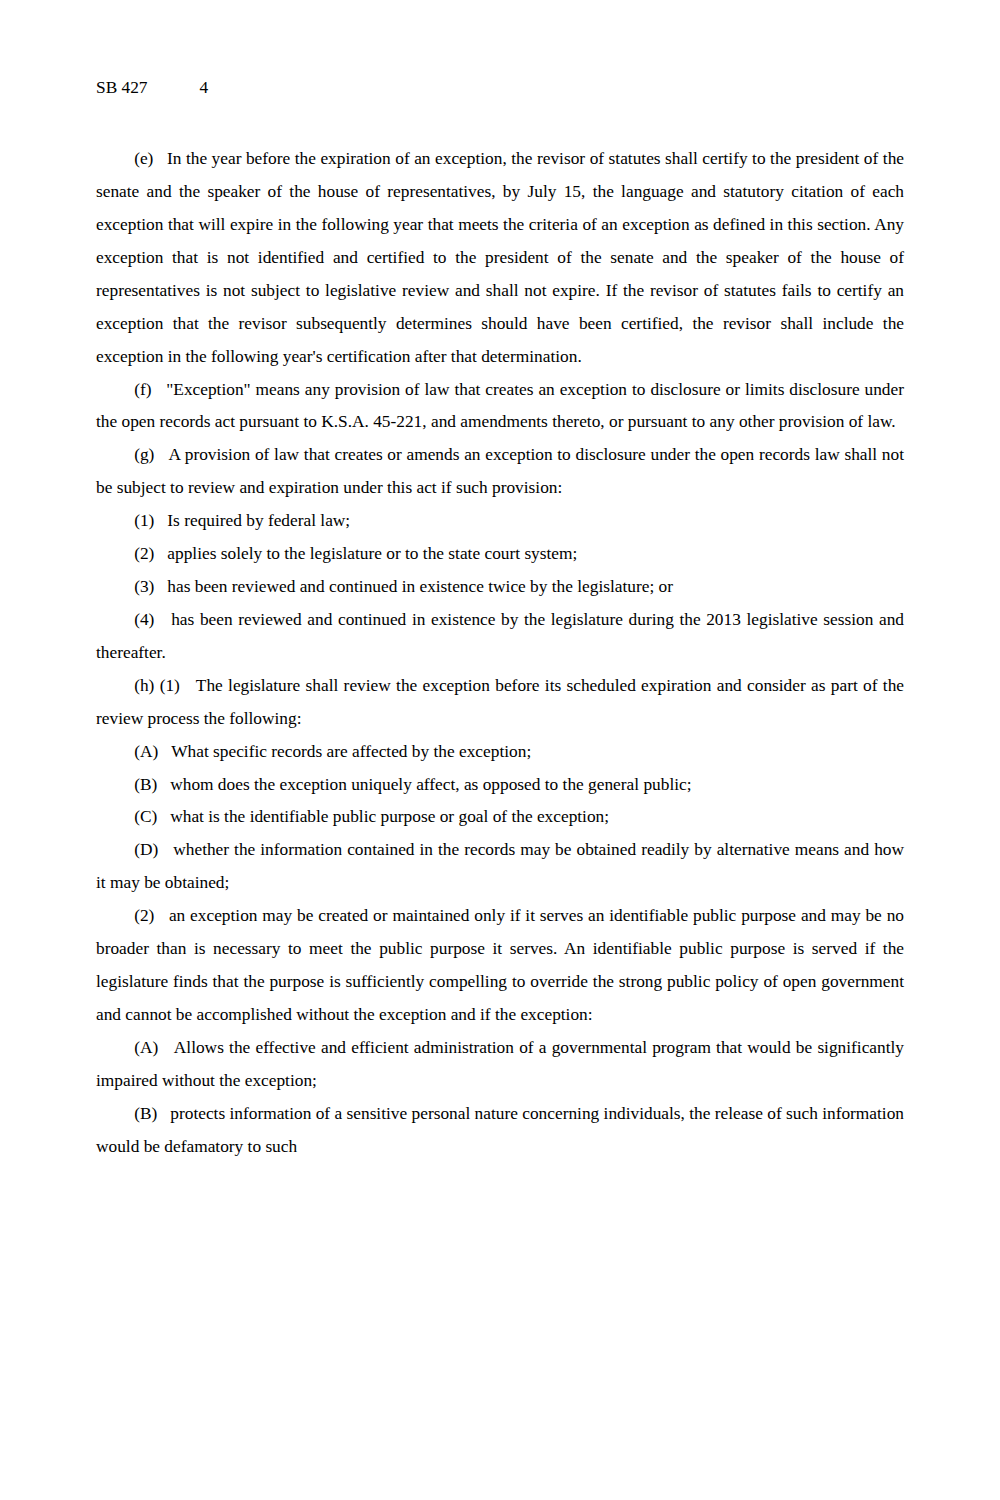SB 427 4
(e) In the year before the expiration of an exception, the revisor of statutes shall certify to the president of the senate and the speaker of the house of representatives, by July 15, the language and statutory citation of each exception that will expire in the following year that meets the criteria of an exception as defined in this section. Any exception that is not identified and certified to the president of the senate and the speaker of the house of representatives is not subject to legislative review and shall not expire. If the revisor of statutes fails to certify an exception that the revisor subsequently determines should have been certified, the revisor shall include the exception in the following year's certification after that determination.
(f) "Exception" means any provision of law that creates an exception to disclosure or limits disclosure under the open records act pursuant to K.S.A. 45-221, and amendments thereto, or pursuant to any other provision of law.
(g) A provision of law that creates or amends an exception to disclosure under the open records law shall not be subject to review and expiration under this act if such provision:
(1) Is required by federal law;
(2) applies solely to the legislature or to the state court system;
(3) has been reviewed and continued in existence twice by the legislature; or
(4) has been reviewed and continued in existence by the legislature during the 2013 legislative session and thereafter.
(h) (1) The legislature shall review the exception before its scheduled expiration and consider as part of the review process the following:
(A) What specific records are affected by the exception;
(B) whom does the exception uniquely affect, as opposed to the general public;
(C) what is the identifiable public purpose or goal of the exception;
(D) whether the information contained in the records may be obtained readily by alternative means and how it may be obtained;
(2) an exception may be created or maintained only if it serves an identifiable public purpose and may be no broader than is necessary to meet the public purpose it serves. An identifiable public purpose is served if the legislature finds that the purpose is sufficiently compelling to override the strong public policy of open government and cannot be accomplished without the exception and if the exception:
(A) Allows the effective and efficient administration of a governmental program that would be significantly impaired without the exception;
(B) protects information of a sensitive personal nature concerning individuals, the release of such information would be defamatory to such